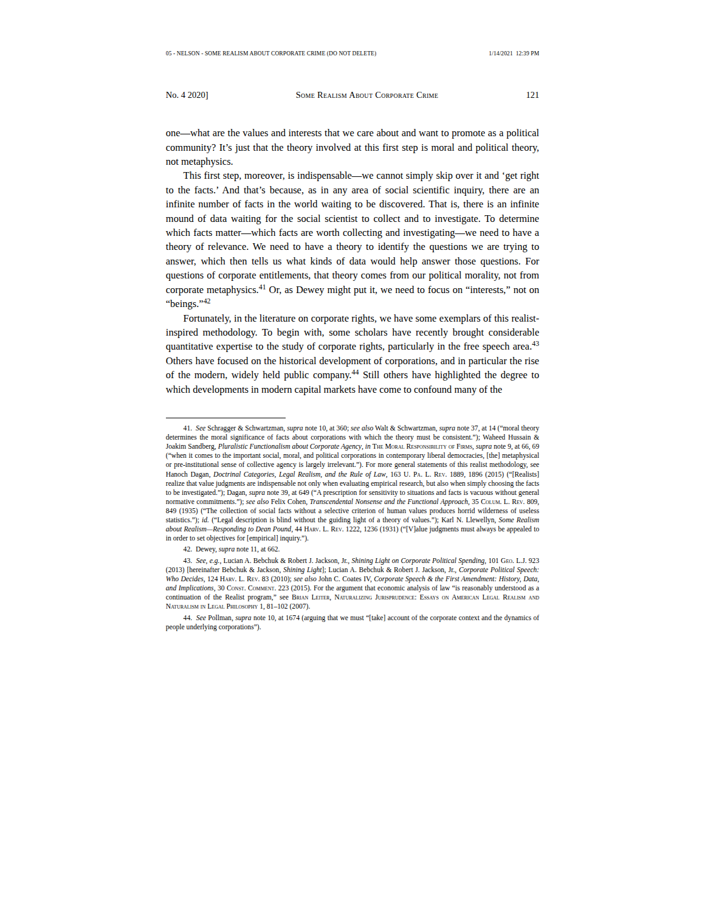05 - Nelson - Some Realism about Corporate Crime (Do Not Delete) 1/14/2021 12:39 PM
No. 4 2020] Some Realism About Corporate Crime 121
one—what are the values and interests that we care about and want to promote as a political community? It’s just that the theory involved at this first step is moral and political theory, not metaphysics.
This first step, moreover, is indispensable—we cannot simply skip over it and ‘get right to the facts.’ And that’s because, as in any area of social scientific inquiry, there are an infinite number of facts in the world waiting to be discovered. That is, there is an infinite mound of data waiting for the social scientist to collect and to investigate. To determine which facts matter—which facts are worth collecting and investigating—we need to have a theory of relevance. We need to have a theory to identify the questions we are trying to answer, which then tells us what kinds of data would help answer those questions. For questions of corporate entitlements, that theory comes from our political morality, not from corporate metaphysics.41 Or, as Dewey might put it, we need to focus on “interests,” not on “beings.”42
Fortunately, in the literature on corporate rights, we have some exemplars of this realist-inspired methodology. To begin with, some scholars have recently brought considerable quantitative expertise to the study of corporate rights, particularly in the free speech area.43 Others have focused on the historical development of corporations, and in particular the rise of the modern, widely held public company.44 Still others have highlighted the degree to which developments in modern capital markets have come to confound many of the
41. See Schragger & Schwartzman, supra note 10, at 360; see also Walt & Schwartzman, supra note 37, at 14 (“moral theory determines the moral significance of facts about corporations with which the theory must be consistent.”); Waheed Hussain & Joakim Sandberg, Pluralistic Functionalism about Corporate Agency, in The Moral Responsibility of Firms, supra note 9, at 66, 69 (“when it comes to the important social, moral, and political corporations in contemporary liberal democracies, [the] metaphysical or pre-institutional sense of collective agency is largely irrelevant.”). For more general statements of this realist methodology, see Hanoch Dagan, Doctrinal Categories, Legal Realism, and the Rule of Law, 163 U. Pa. L. Rev. 1889, 1896 (2015) (“[Realists] realize that value judgments are indispensable not only when evaluating empirical research, but also when simply choosing the facts to be investigated.”); Dagan, supra note 39, at 649 (“A prescription for sensitivity to situations and facts is vacuous without general normative commitments.”); see also Felix Cohen, Transcendental Nonsense and the Functional Approach, 35 Colum. L. Rev. 809, 849 (1935) (“The collection of social facts without a selective criterion of human values produces horrid wilderness of useless statistics.”); id. (“Legal description is blind without the guiding light of a theory of values.”); Karl N. Llewellyn, Some Realism about Realism—Responding to Dean Pound, 44 Harv. L. Rev. 1222, 1236 (1931) (“[V]alue judgments must always be appealed to in order to set objectives for [empirical] inquiry.”).
42. Dewey, supra note 11, at 662.
43. See, e.g., Lucian A. Bebchuk & Robert J. Jackson, Jr., Shining Light on Corporate Political Spending, 101 Geo. L.J. 923 (2013) [hereinafter Bebchuk & Jackson, Shining Light]; Lucian A. Bebchuk & Robert J. Jackson, Jr., Corporate Political Speech: Who Decides, 124 Harv. L. Rev. 83 (2010); see also John C. Coates IV, Corporate Speech & the First Amendment: History, Data, and Implications, 30 Const. Comment. 223 (2015). For the argument that economic analysis of law “is reasonably understood as a continuation of the Realist program,” see Brian Leiter, Naturalizing Jurisprudence: Essays on American Legal Realism and Naturalism in Legal Philosophy 1, 81–102 (2007).
44. See Pollman, supra note 10, at 1674 (arguing that we must “[take] account of the corporate context and the dynamics of people underlying corporations”).